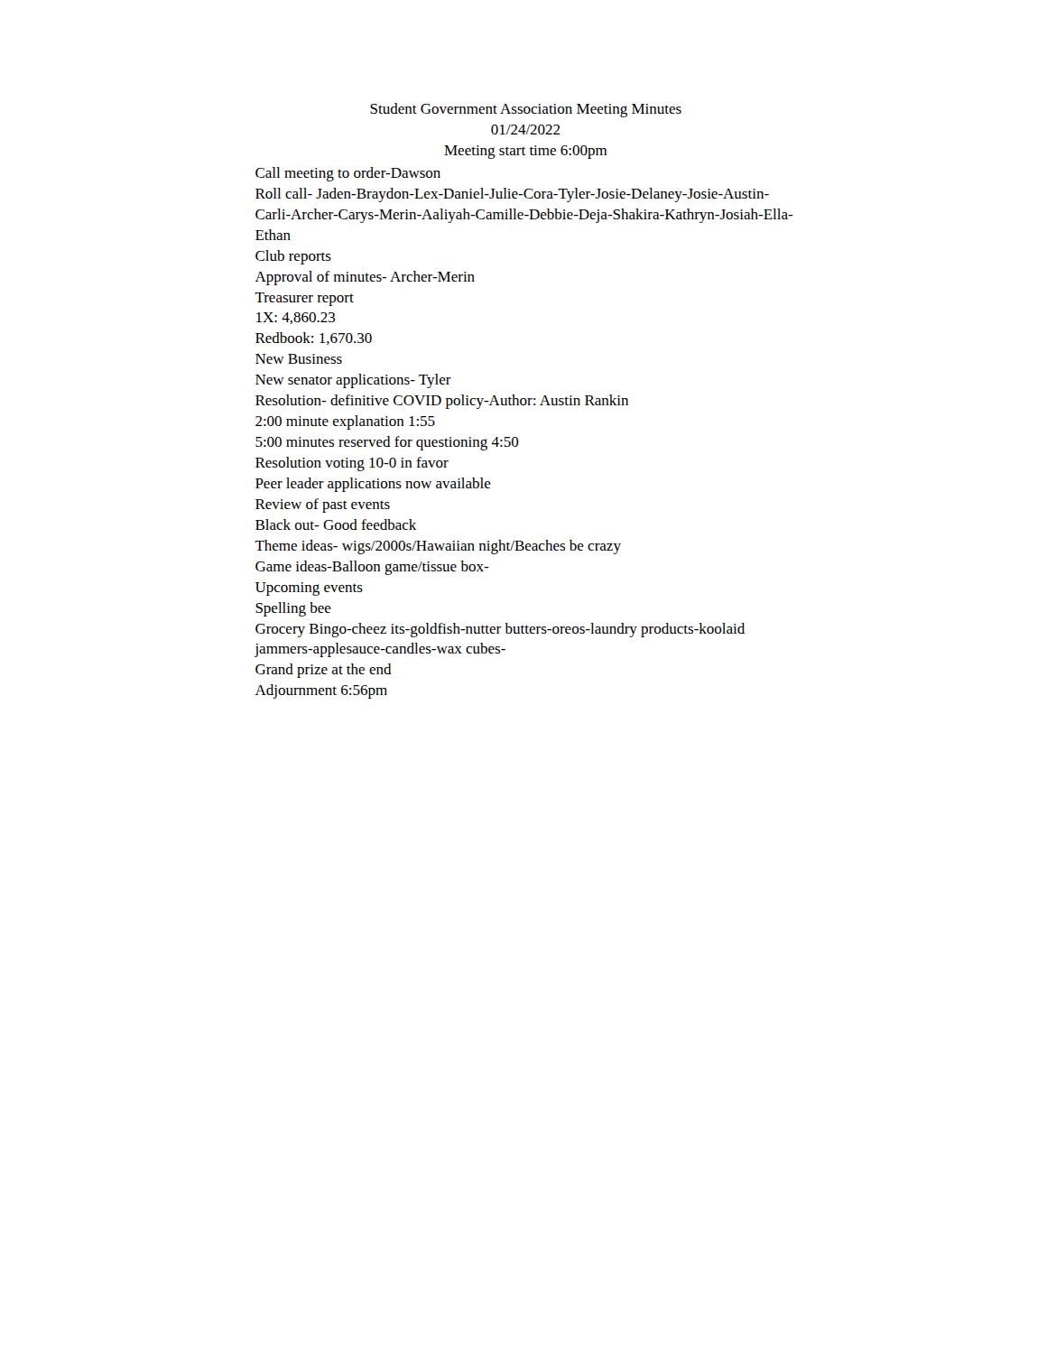Student Government Association Meeting Minutes
01/24/2022
Meeting start time 6:00pm
Call meeting to order-Dawson
Roll call- Jaden-Braydon-Lex-Daniel-Julie-Cora-Tyler-Josie-Delaney-Josie-Austin-Carli-Archer-Carys-Merin-Aaliyah-Camille-Debbie-Deja-Shakira-Kathryn-Josiah-Ella-Ethan
Club reports
Approval of minutes- Archer-Merin
Treasurer report
1X: 4,860.23
Redbook: 1,670.30
New Business
New senator applications- Tyler
Resolution- definitive COVID policy-Author: Austin Rankin
2:00 minute explanation 1:55
5:00 minutes reserved for questioning 4:50
Resolution voting 10-0 in favor
Peer leader applications now available
Review of past events
Black out- Good feedback
Theme ideas- wigs/2000s/Hawaiian night/Beaches be crazy
Game ideas-Balloon game/tissue box-
Upcoming events
Spelling bee
Grocery Bingo-cheez its-goldfish-nutter butters-oreos-laundry products-koolaid jammers-applesauce-candles-wax cubes-
Grand prize at the end
Adjournment 6:56pm